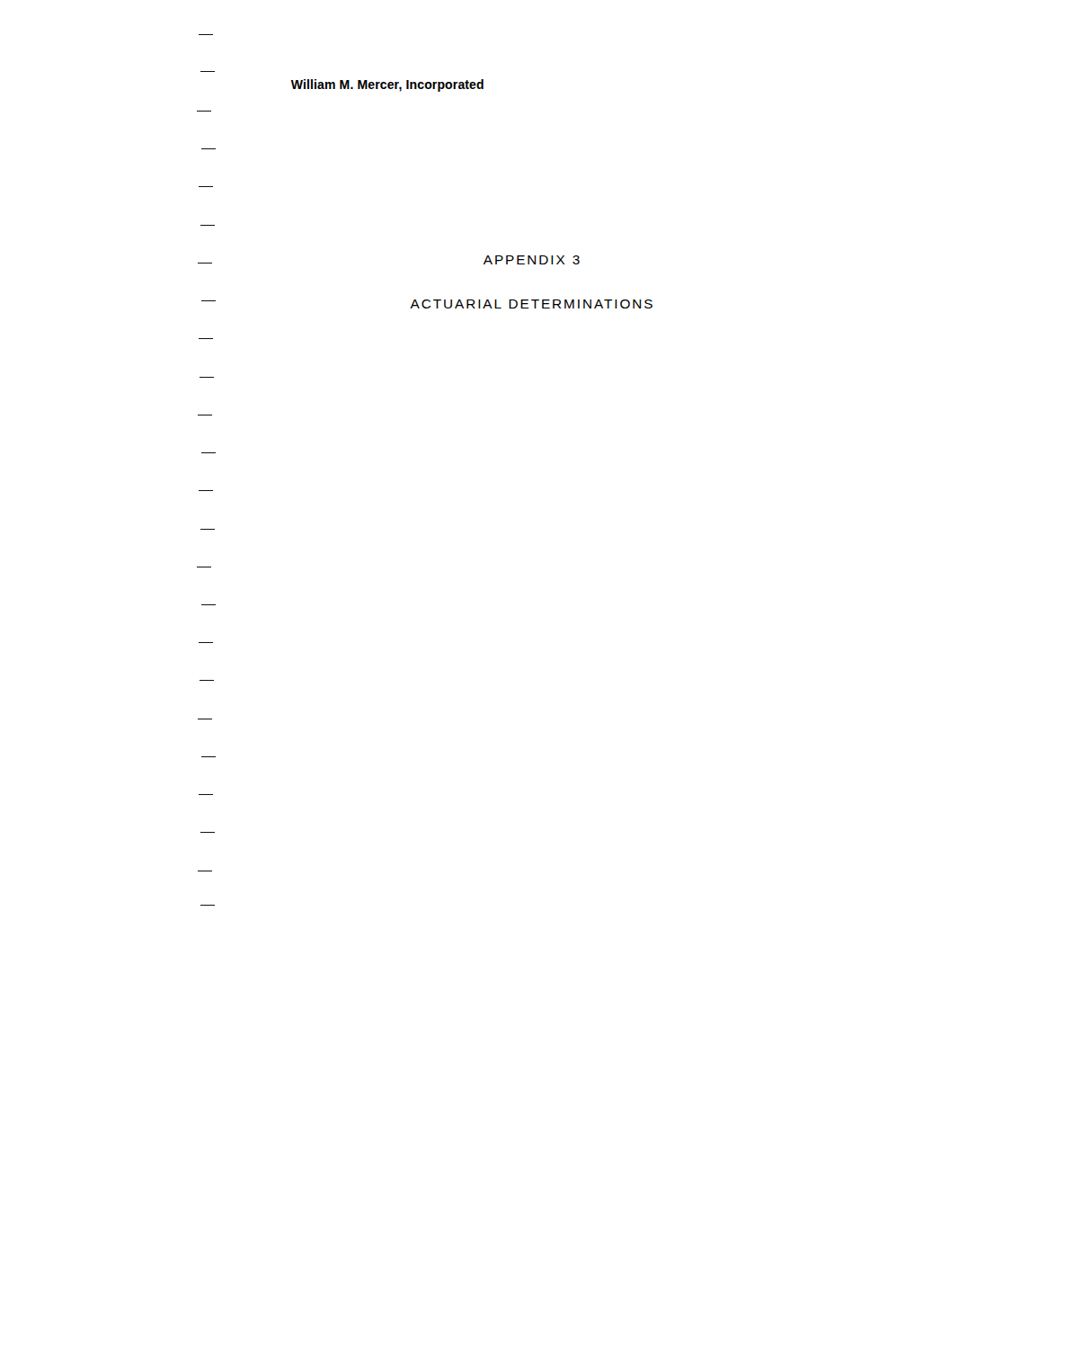William M. Mercer, Incorporated
APPENDIX 3
ACTUARIAL DETERMINATIONS